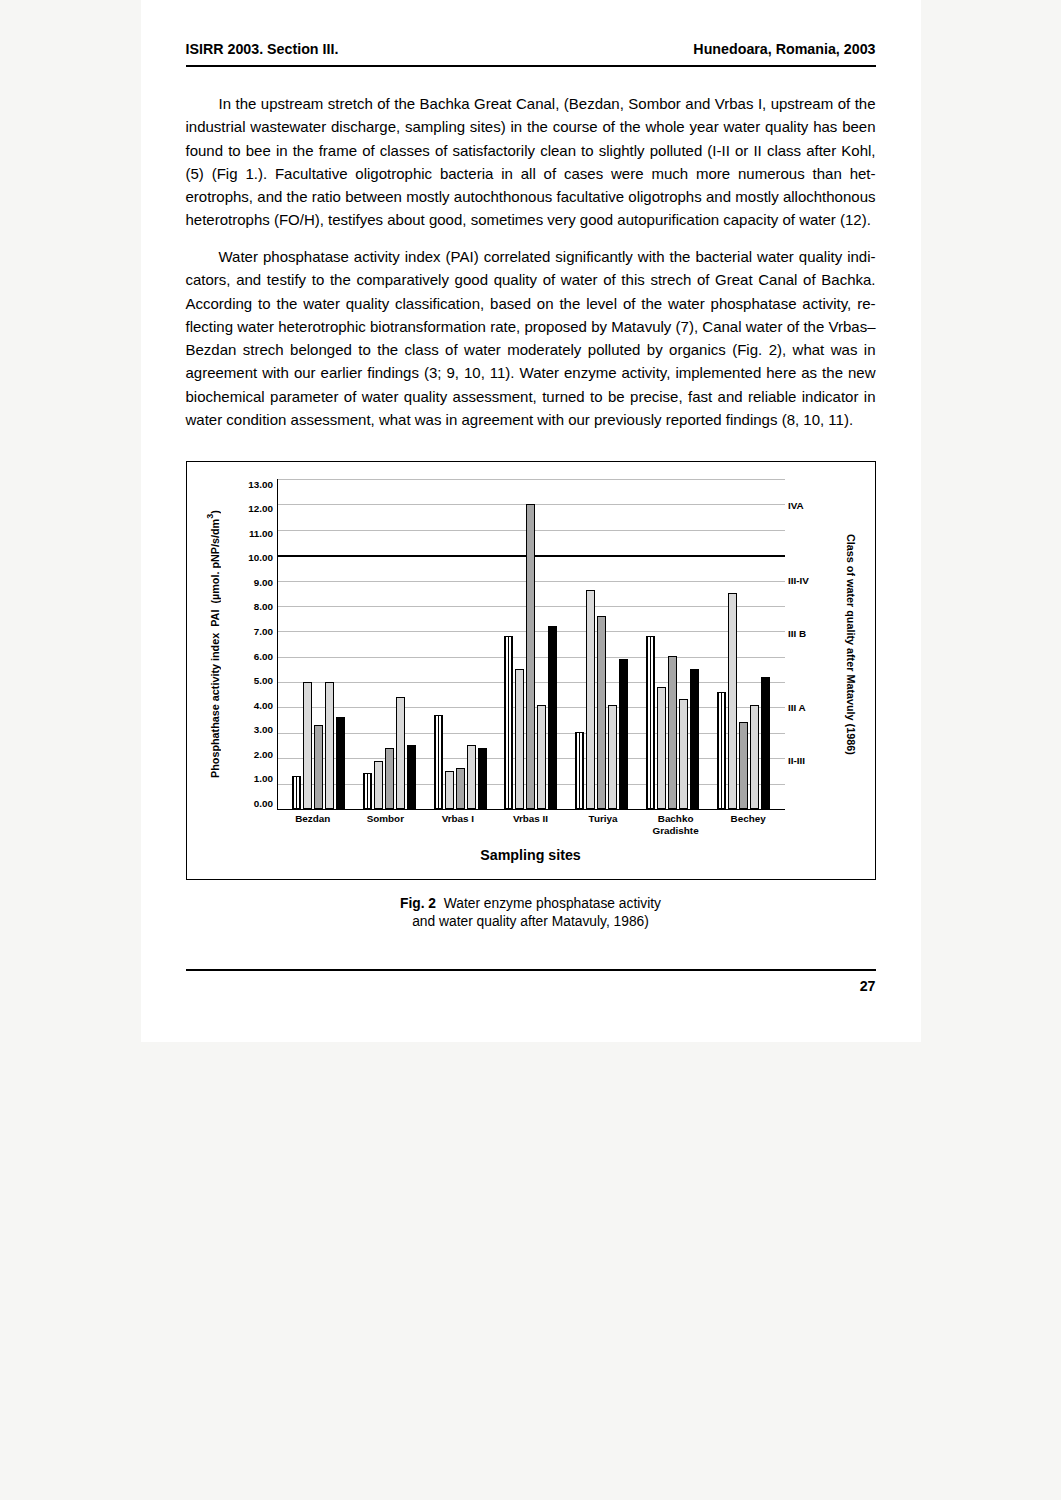ISIRR 2003. Section III. Hunedoara, Romania, 2003
In the upstream stretch of the Bachka Great Canal, (Bezdan, Sombor and Vrbas I, upstream of the industrial wastewater discharge, sampling sites) in the course of the whole year water quality has been found to bee in the frame of classes of satisfactorily clean to slightly polluted (I-II or II class after Kohl, (5) (Fig 1.). Facultative oligotrophic bacteria in all of cases were much more numerous than heterotrophs, and the ratio between mostly autochthonous facultative oligotrophs and mostly allochthonous heterotrophs (FO/H), testifyes about good, sometimes very good autopurification capacity of water (12).
Water phosphatase activity index (PAI) correlated significantly with the bacterial water quality indicators, and testify to the comparatively good quality of water of this strech of Great Canal of Bachka. According to the water quality classification, based on the level of the water phosphatase activity, reflecting water heterotrophic biotransformation rate, proposed by Matavuly (7), Canal water of the Vrbas–Bezdan strech belonged to the class of water moderately polluted by organics (Fig. 2), what was in agreement with our earlier findings (3; 9, 10, 11). Water enzyme activity, implemented here as the new biochemical parameter of water quality assessment, turned to be precise, fast and reliable indicator in water condition assessment, what was in agreement with our previously reported findings (8, 10, 11).
Phosphathase activity index PAI (µmol. pNP/s/dm3)
13.00 12.00 11.00 10.00 9.00 8.00 7.00 6.00 5.00 4.00 3.00 2.00 1.00 0.00
IVA III-IV III B III A II-III
Class of water quality after Matavuly (1986)
Bezdan Sombor Vrbas I Vrbas II Turiya Bachko
Gradishte Bechey
Sampling sites
Fig. 2 Water enzyme phosphatase activity
and water quality after Matavuly, 1986)
27